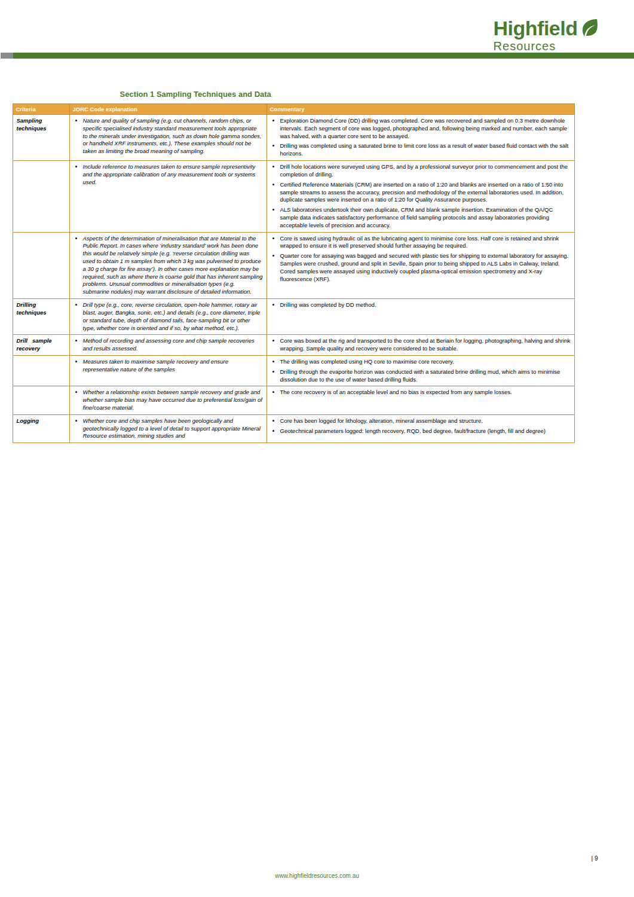Highfield
Resources
Section 1 Sampling Techniques and Data
| Criteria | JORC Code explanation | Commentary |
| --- | --- | --- |
| Sampling techniques | Nature and quality of sampling (e.g. cut channels, random chips, or specific specialised industry standard measurement tools appropriate to the minerals under investigation, such as down hole gamma sondes, or handheld XRF instruments, etc.). These examples should not be taken as limiting the broad meaning of sampling. | Exploration Diamond Core (DD) drilling was completed. Core was recovered and sampled on 0.3 metre downhole intervals. Each segment of core was logged, photographed and, following being marked and number, each sample was halved, with a quarter core sent to be assayed. Drilling was completed using a saturated brine to limit core loss as a result of water based fluid contact with the salt horizons. |
| | Include reference to measures taken to ensure sample representivity and the appropriate calibration of any measurement tools or systems used. | Drill hole locations were surveyed using GPS, and by a professional surveyor prior to commencement and post the completion of drilling. Certified Reference Materials (CRM) are inserted on a ratio of 1:20 and blanks are inserted on a ratio of 1:50 into sample streams to assess the accuracy, precision and methodology of the external laboratories used. In addition, duplicate samples were inserted on a ratio of 1:20 for Quality Assurance purposes. ALS laboratories undertook their own duplicate, CRM and blank sample insertion. Examination of the QA/QC sample data indicates satisfactory performance of field sampling protocols and assay laboratories providing acceptable levels of precision and accuracy. |
| | Aspects of the determination of mineralisation that are Material to the Public Report. In cases where ‘industry standard’ work has been done this would be relatively simple (e.g. ‘reverse circulation drilling was used to obtain 1 m samples from which 3 kg was pulverised to produce a 30 g charge for fire assay’). In other cases more explanation may be required, such as where there is coarse gold that has inherent sampling problems. Unusual commodities or mineralisation types (e.g. submarine nodules) may warrant disclosure of detailed information. | Core is sawed using hydraulic oil as the lubricating agent to minimise core loss. Half core is retained and shrink wrapped to ensure it is well preserved should further assaying be required. Quarter core for assaying was bagged and secured with plastic ties for shipping to external laboratory for assaying. Samples were crushed, ground and split in Seville, Spain prior to being shipped to ALS Labs in Galway, Ireland. Cored samples were assayed using inductively coupled plasma-optical emission spectrometry and X-ray fluorescence (XRF). |
| Drilling techniques | Drill type (e.g., core, reverse circulation, open-hole hammer, rotary air blast, auger, Bangka, sonic, etc.) and details (e.g., core diameter, triple or standard tube, depth of diamond tails, face-sampling bit or other type, whether core is oriented and if so, by what method, etc.). | Drilling was completed by DD method. |
| Drill sample recovery | Method of recording and assessing core and chip sample recoveries and results assessed. | Core was boxed at the rig and transported to the core shed at Beriain for logging, photographing, halving and shrink wrapping. Sample quality and recovery were considered to be suitable. |
| | Measures taken to maximise sample recovery and ensure representative nature of the samples | The drilling was completed using HQ core to maximise core recovery. Drilling through the evaporite horizon was conducted with a saturated brine drilling mud, which aims to minimise dissolution due to the use of water based drilling fluids. |
| | Whether a relationship exists between sample recovery and grade and whether sample bias may have occurred due to preferential loss/gain of fine/coarse material. | The core recovery is of an acceptable level and no bias is expected from any sample losses. |
| Logging | Whether core and chip samples have been geologically and geotechnically logged to a level of detail to support appropriate Mineral Resource estimation, mining studies and | Core has been logged for lithology, alteration, mineral assemblage and structure. Geotechnical parameters logged: length recovery, RQD, bed degree, fault/fracture (length, fill and degree) |
| 9
www.highfieldresources.com.au